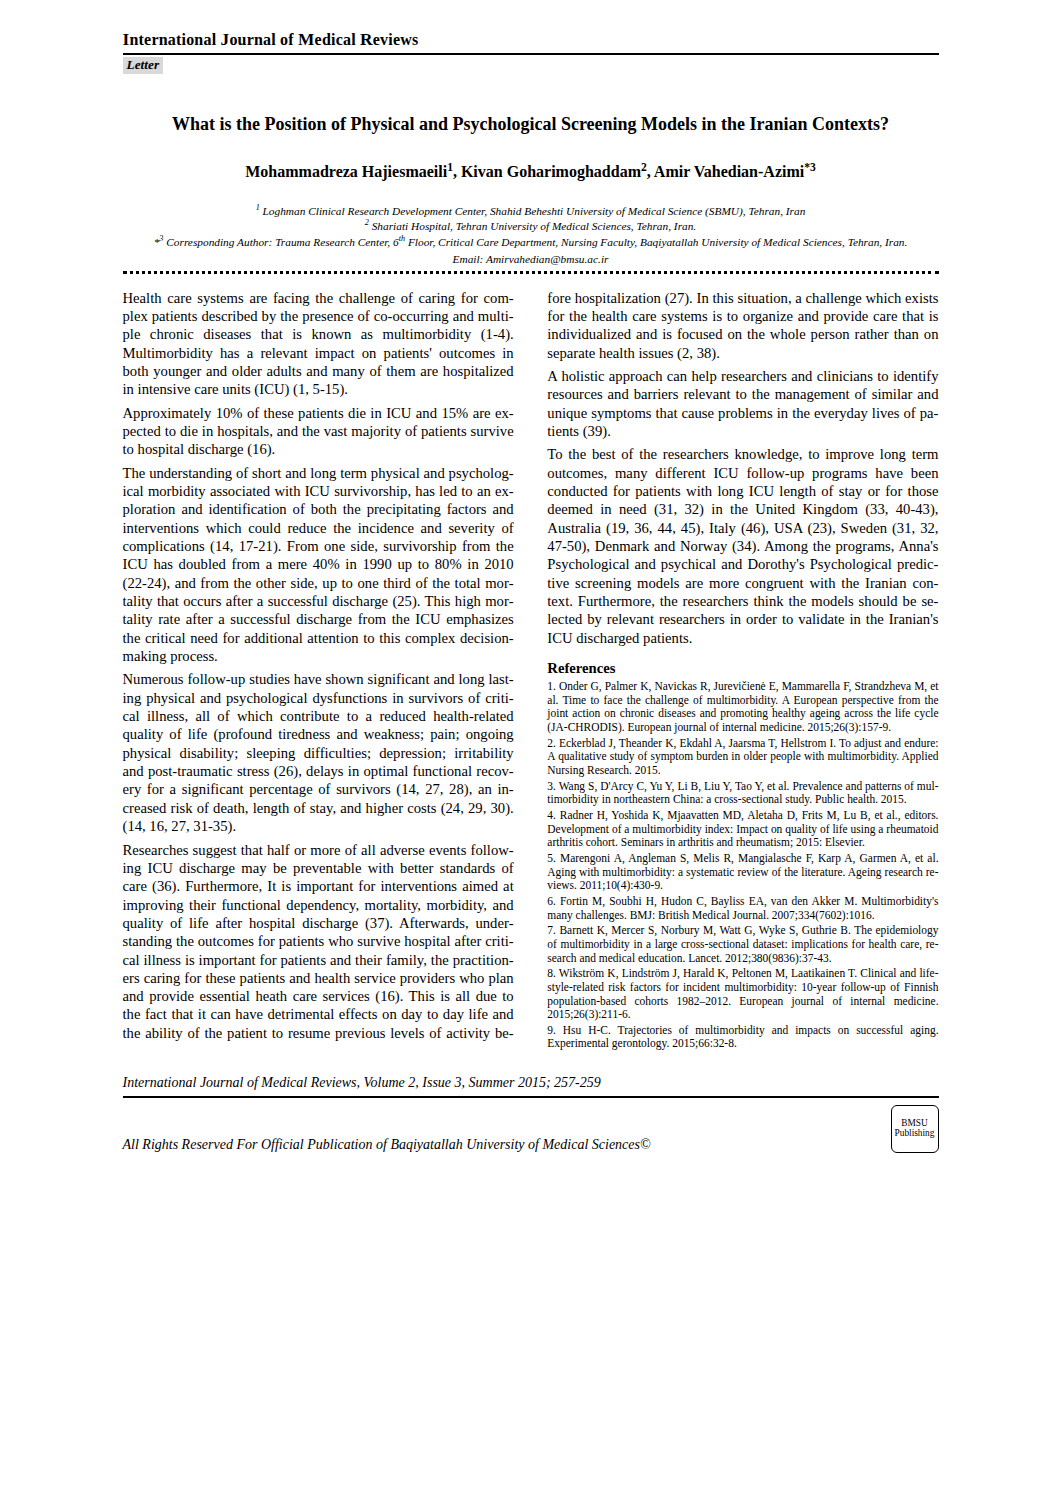International Journal of Medical Reviews
Letter
What is the Position of Physical and Psychological Screening Models in the Iranian Contexts?
Mohammadreza Hajiesmaeili1, Kivan Goharimoghaddam2, Amir Vahedian-Azimi*3
1 Loghman Clinical Research Development Center, Shahid Beheshti University of Medical Science (SBMU), Tehran, Iran
2 Shariati Hospital, Tehran University of Medical Sciences, Tehran, Iran.
*3 Corresponding Author: Trauma Research Center, 6th Floor, Critical Care Department, Nursing Faculty, Baqiyatallah University of Medical Sciences, Tehran, Iran.
Email: Amirvahedian@bmsu.ac.ir
Health care systems are facing the challenge of caring for complex patients described by the presence of co-occurring and multiple chronic diseases that is known as multimorbidity (1-4). Multimorbidity has a relevant impact on patients' outcomes in both younger and older adults and many of them are hospitalized in intensive care units (ICU) (1, 5-15).
Approximately 10% of these patients die in ICU and 15% are expected to die in hospitals, and the vast majority of patients survive to hospital discharge (16).
The understanding of short and long term physical and psychological morbidity associated with ICU survivorship, has led to an exploration and identification of both the precipitating factors and interventions which could reduce the incidence and severity of complications (14, 17-21). From one side, survivorship from the ICU has doubled from a mere 40% in 1990 up to 80% in 2010 (22-24), and from the other side, up to one third of the total mortality that occurs after a successful discharge (25). This high mortality rate after a successful discharge from the ICU emphasizes the critical need for additional attention to this complex decision-making process.
Numerous follow-up studies have shown significant and long lasting physical and psychological dysfunctions in survivors of critical illness, all of which contribute to a reduced health-related quality of life (profound tiredness and weakness; pain; ongoing physical disability; sleeping difficulties; depression; irritability and post-traumatic stress (26), delays in optimal functional recovery for a significant percentage of survivors (14, 27, 28), an increased risk of death, length of stay, and higher costs (24, 29, 30). (14, 16, 27, 31-35).
Researches suggest that half or more of all adverse events following ICU discharge may be preventable with better standards of care (36). Furthermore, It is important for interventions aimed at improving their functional dependency, mortality, morbidity, and quality of life after hospital discharge (37). Afterwards, understanding the outcomes for patients who survive hospital after critical illness is important for patients and their family, the practitioners caring for these patients and health service providers who plan and provide essential heath care services (16). This is all due to the fact that it can have detrimental effects on day to day life and the ability of the patient to resume previous levels of activity before hospitalization (27). In this situation, a challenge which exists for the health care systems is to organize and provide care that is individualized and is focused on the whole person rather than on separate health issues (2, 38).
A holistic approach can help researchers and clinicians to identify resources and barriers relevant to the management of similar and unique symptoms that cause problems in the everyday lives of patients (39).
To the best of the researchers knowledge, to improve long term outcomes, many different ICU follow-up programs have been conducted for patients with long ICU length of stay or for those deemed in need (31, 32) in the United Kingdom (33, 40-43), Australia (19, 36, 44, 45), Italy (46), USA (23), Sweden (31, 32, 47-50), Denmark and Norway (34). Among the programs, Anna's Psychological and psychical and Dorothy's Psychological predictive screening models are more congruent with the Iranian context. Furthermore, the researchers think the models should be selected by relevant researchers in order to validate in the Iranian's ICU discharged patients.
References
1. Onder G, Palmer K, Navickas R, Jurevičienė E, Mammarella F, Strandzheva M, et al. Time to face the challenge of multimorbidity. A European perspective from the joint action on chronic diseases and promoting healthy ageing across the life cycle (JA-CHRODIS). European journal of internal medicine. 2015;26(3):157-9.
2. Eckerblad J, Theander K, Ekdahl A, Jaarsma T, Hellstrom I. To adjust and endure: A qualitative study of symptom burden in older people with multimorbidity. Applied Nursing Research. 2015.
3. Wang S, D'Arcy C, Yu Y, Li B, Liu Y, Tao Y, et al. Prevalence and patterns of multimorbidity in northeastern China: a cross-sectional study. Public health. 2015.
4. Radner H, Yoshida K, Mjaavatten MD, Aletaha D, Frits M, Lu B, et al., editors. Development of a multimorbidity index: Impact on quality of life using a rheumatoid arthritis cohort. Seminars in arthritis and rheumatism; 2015: Elsevier.
5. Marengoni A, Angleman S, Melis R, Mangialasche F, Karp A, Garmen A, et al. Aging with multimorbidity: a systematic review of the literature. Ageing research reviews. 2011;10(4):430-9.
6. Fortin M, Soubhi H, Hudon C, Bayliss EA, van den Akker M. Multimorbidity's many challenges. BMJ: British Medical Journal. 2007;334(7602):1016.
7. Barnett K, Mercer S, Norbury M, Watt G, Wyke S, Guthrie B. The epidemiology of multimorbidity in a large cross-sectional dataset: implications for health care, research and medical education. Lancet. 2012;380(9836):37-43.
8. Wikström K, Lindström J, Harald K, Peltonen M, Laatikainen T. Clinical and lifestyle-related risk factors for incident multimorbidity: 10-year follow-up of Finnish population-based cohorts 1982–2012. European journal of internal medicine. 2015;26(3):211-6.
9. Hsu H-C. Trajectories of multimorbidity and impacts on successful aging. Experimental gerontology. 2015;66:32-8.
International Journal of Medical Reviews, Volume 2, Issue 3, Summer 2015; 257-259
All Rights Reserved For Official Publication of Baqiyatallah University of Medical Sciences© BMSU
Publishing